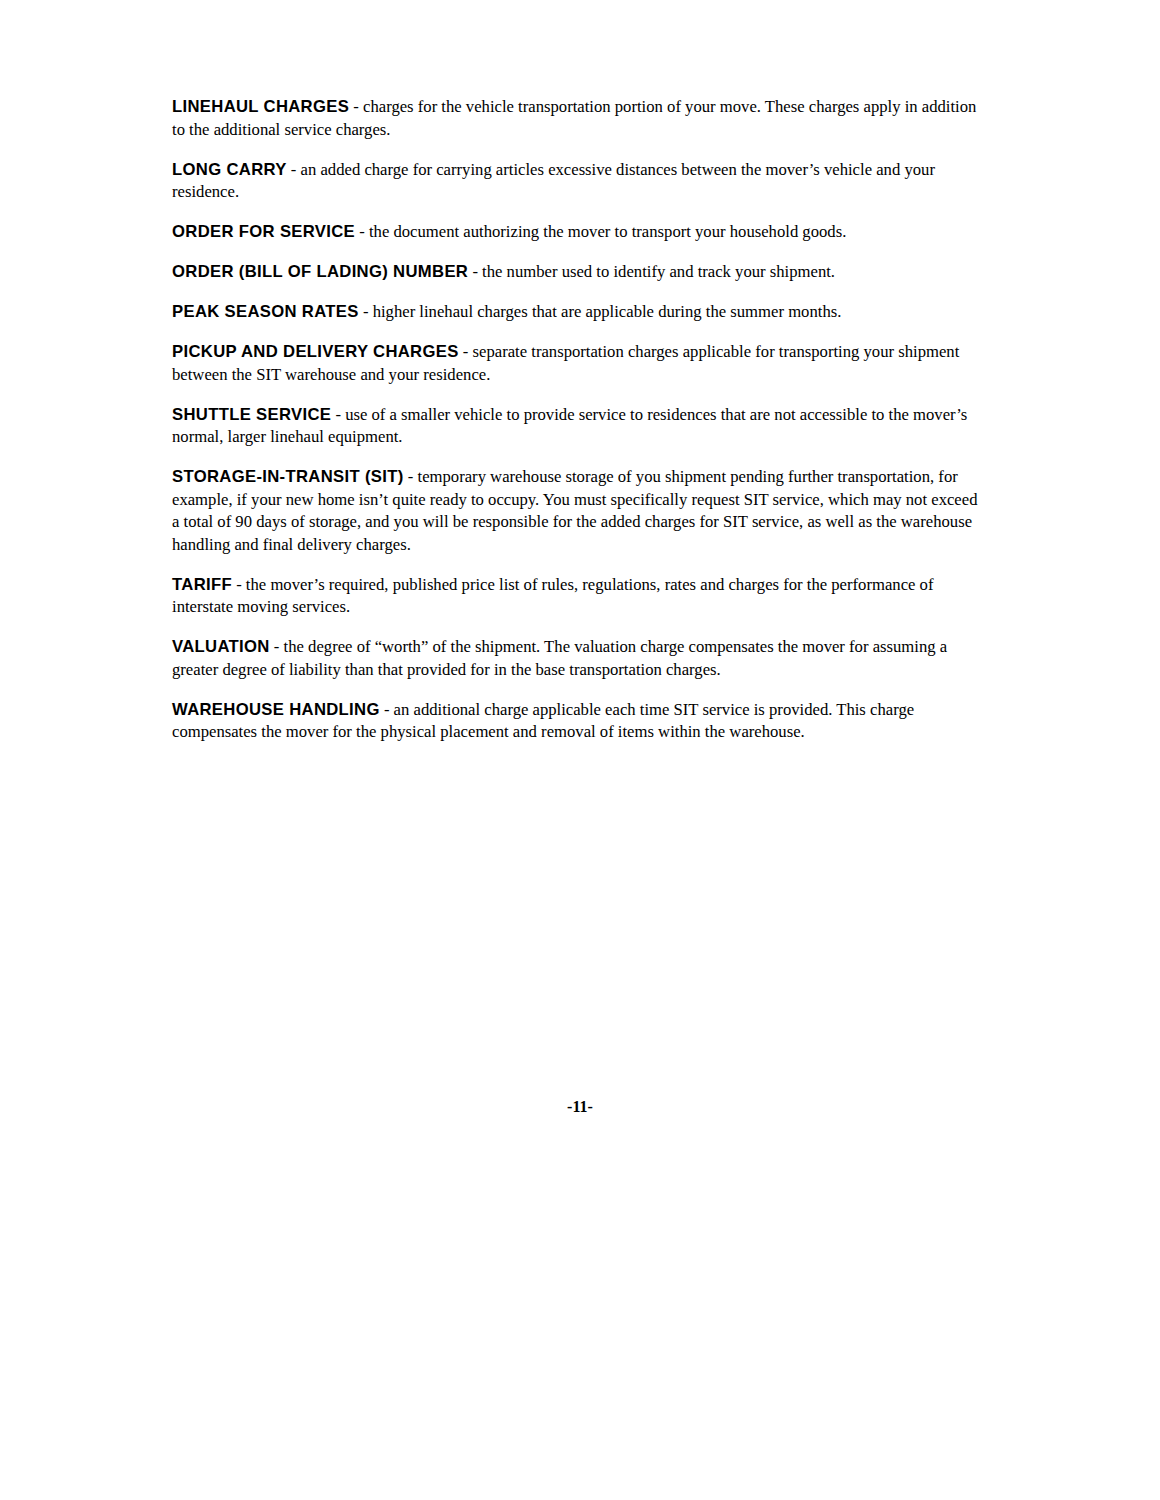LINEHAUL CHARGES
- charges for the vehicle transportation portion of your move. These charges apply in addition to the additional service charges.
LONG CARRY
- an added charge for carrying articles excessive distances between the mover’s vehicle and your residence.
ORDER FOR SERVICE
- the document authorizing the mover to transport your household goods.
ORDER (BILL OF LADING) NUMBER
- the number used to identify and track your shipment.
PEAK SEASON RATES
- higher linehaul charges that are applicable during the summer months.
PICKUP AND DELIVERY CHARGES
- separate transportation charges applicable for transporting your shipment between the SIT warehouse and your residence.
SHUTTLE SERVICE
- use of a smaller vehicle to provide service to residences that are not accessible to the mover’s normal, larger linehaul equipment.
STORAGE-IN-TRANSIT (SIT)
- temporary warehouse storage of you shipment pending further transportation, for example, if your new home isn’t quite ready to occupy. You must specifically request SIT service, which may not exceed a total of 90 days of storage, and you will be responsible for the added charges for SIT service, as well as the warehouse handling and final delivery charges.
TARIFF
- the mover’s required, published price list of rules, regulations, rates and charges for the performance of interstate moving services.
VALUATION
- the degree of “worth” of the shipment. The valuation charge compensates the mover for assuming a greater degree of liability than that provided for in the base transportation charges.
WAREHOUSE HANDLING
- an additional charge applicable each time SIT service is provided. This charge compensates the mover for the physical placement and removal of items within the warehouse.
-11-